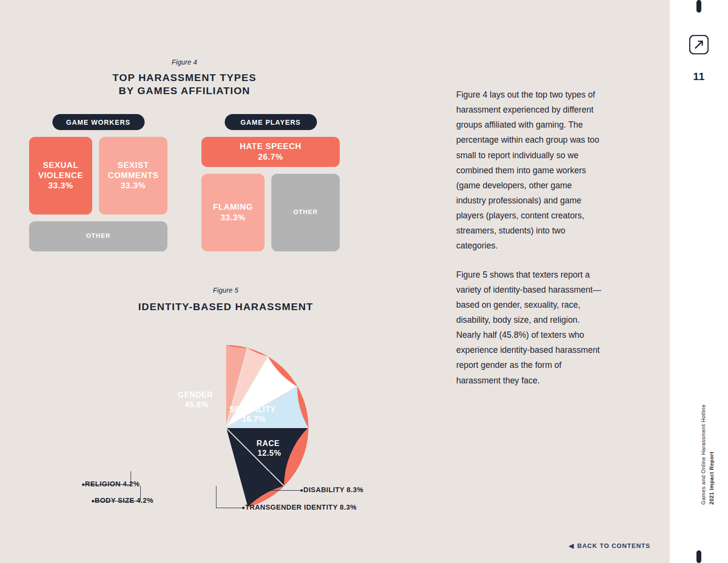11
Games and Online Harassment Hotline
2021 Impact Report
Figure 4
Top Harassment Types
by Games Affiliation
GAME WORKERS
SEXUAL
VIOLENCE
33.3%
SEXIST
COMMENTS
33.3%
OTHER
GAME PLAYERS
HATE SPEECH
26.7%
FLAMING
33.3%
OTHER
Figure 5
Identity-Based Harassment
GENDER 45.8% SEXUALITY 16.7% RACE 12.5% RELIGION 4.2% BODY SIZE 4.2% DISABILITY 8.3% TRANSGENDER IDENTITY 8.3%
Figure 4 lays out the top two types of harassment experienced by different groups affiliated with gaming. The percentage within each group was too small to report individually so we combined them into game workers (game developers, other game industry professionals) and game players (players, content creators, streamers, students) into two categories.
Figure 5 shows that texters report a variety of identity-based harassment—based on gender, sexuality, race, disability, body size, and religion. Nearly half (45.8%) of texters who experience identity-based harassment report gender as the form of harassment they face.
◀BACK TO CONTENTS